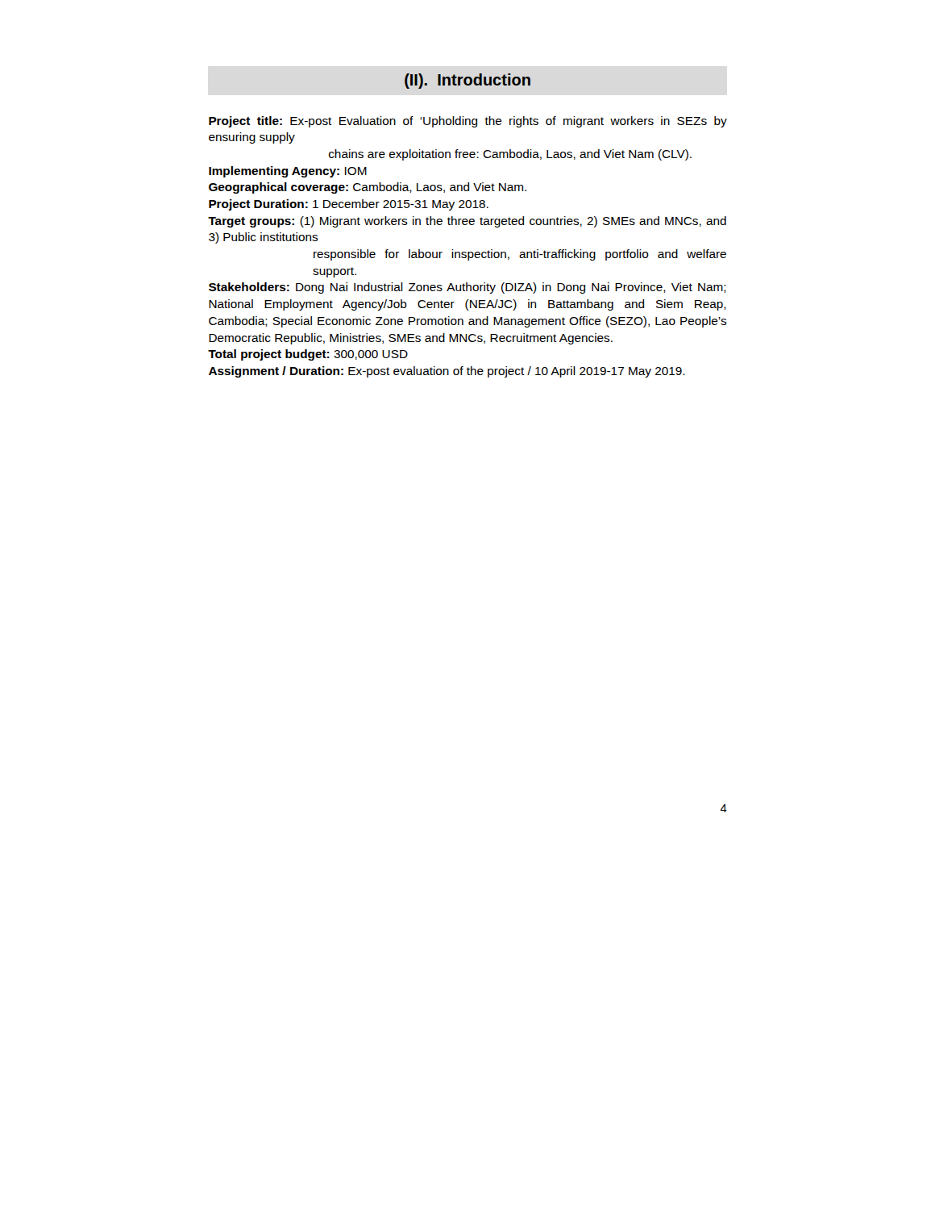(II). Introduction
Project title: Ex-post Evaluation of ‘Upholding the rights of migrant workers in SEZs by ensuring supply
chains are exploitation free: Cambodia, Laos, and Viet Nam (CLV).
Implementing Agency: IOM
Geographical coverage: Cambodia, Laos, and Viet Nam.
Project Duration: 1 December 2015-31 May 2018.
Target groups: (1) Migrant workers in the three targeted countries, 2) SMEs and MNCs, and 3) Public institutions
responsible for labour inspection, anti-trafficking portfolio and welfare support.
Stakeholders: Dong Nai Industrial Zones Authority (DIZA) in Dong Nai Province, Viet Nam; National Employment Agency/Job Center (NEA/JC) in Battambang and Siem Reap, Cambodia; Special Economic Zone Promotion and Management Office (SEZO), Lao People’s Democratic Republic, Ministries, SMEs and MNCs, Recruitment Agencies.
Total project budget: 300,000 USD
Assignment / Duration: Ex-post evaluation of the project / 10 April 2019-17 May 2019.
4